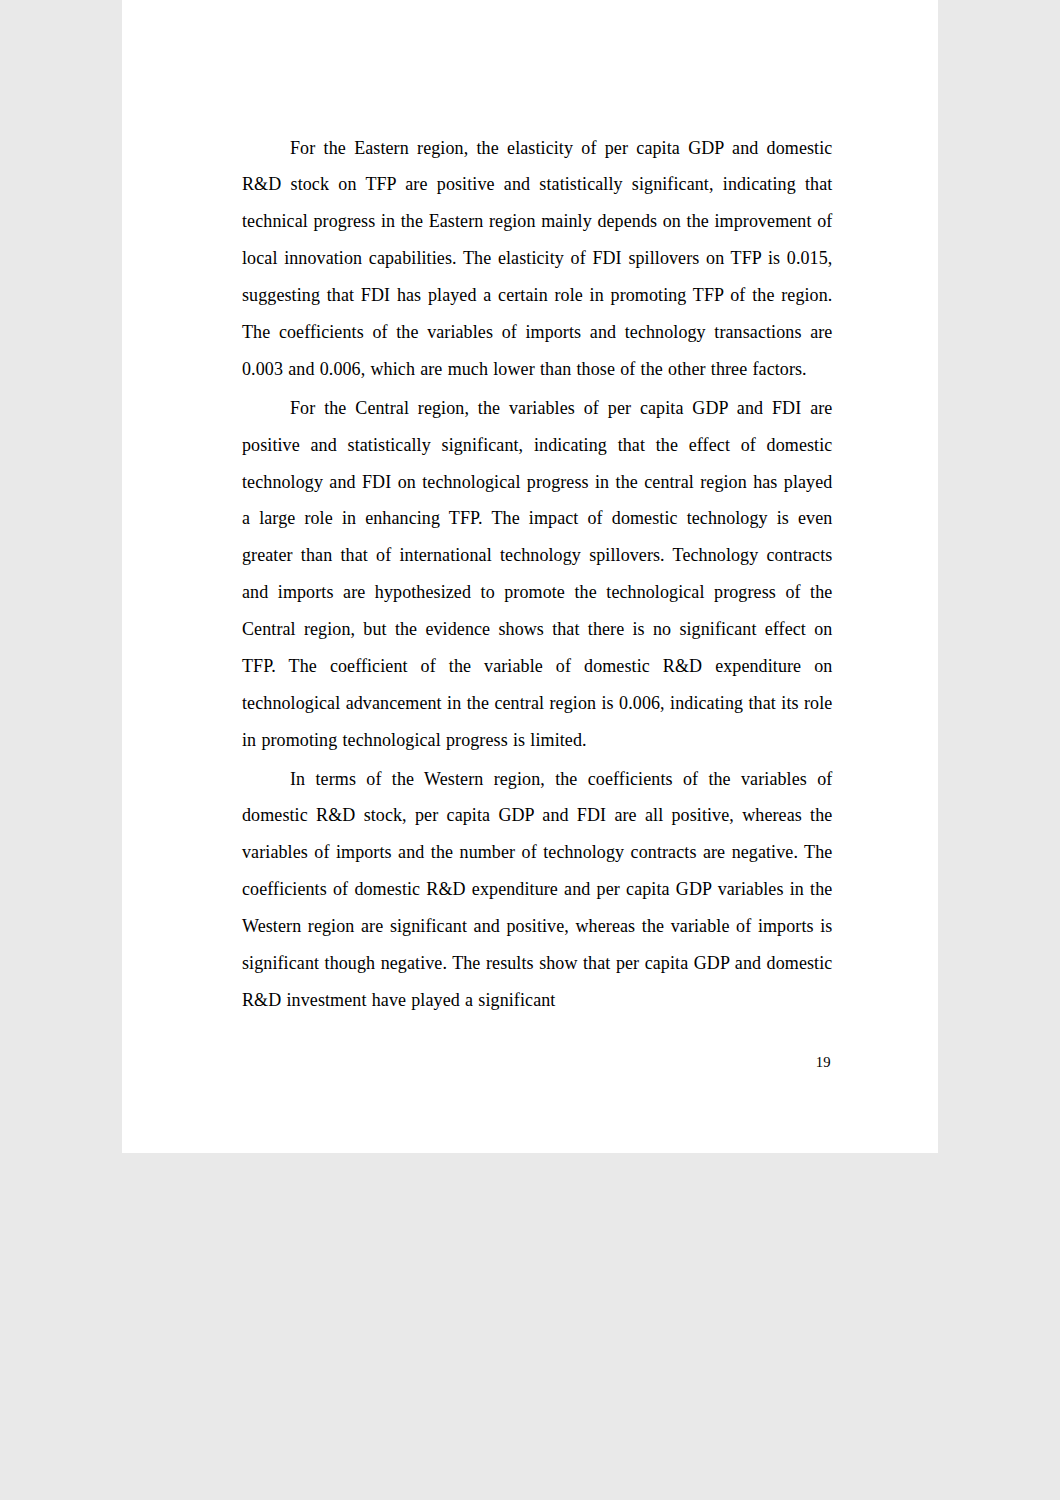For the Eastern region, the elasticity of per capita GDP and domestic R&D stock on TFP are positive and statistically significant, indicating that technical progress in the Eastern region mainly depends on the improvement of local innovation capabilities. The elasticity of FDI spillovers on TFP is 0.015, suggesting that FDI has played a certain role in promoting TFP of the region. The coefficients of the variables of imports and technology transactions are 0.003 and 0.006, which are much lower than those of the other three factors.
For the Central region, the variables of per capita GDP and FDI are positive and statistically significant, indicating that the effect of domestic technology and FDI on technological progress in the central region has played a large role in enhancing TFP. The impact of domestic technology is even greater than that of international technology spillovers. Technology contracts and imports are hypothesized to promote the technological progress of the Central region, but the evidence shows that there is no significant effect on TFP. The coefficient of the variable of domestic R&D expenditure on technological advancement in the central region is 0.006, indicating that its role in promoting technological progress is limited.
In terms of the Western region, the coefficients of the variables of domestic R&D stock, per capita GDP and FDI are all positive, whereas the variables of imports and the number of technology contracts are negative. The coefficients of domestic R&D expenditure and per capita GDP variables in the Western region are significant and positive, whereas the variable of imports is significant though negative. The results show that per capita GDP and domestic R&D investment have played a significant
19